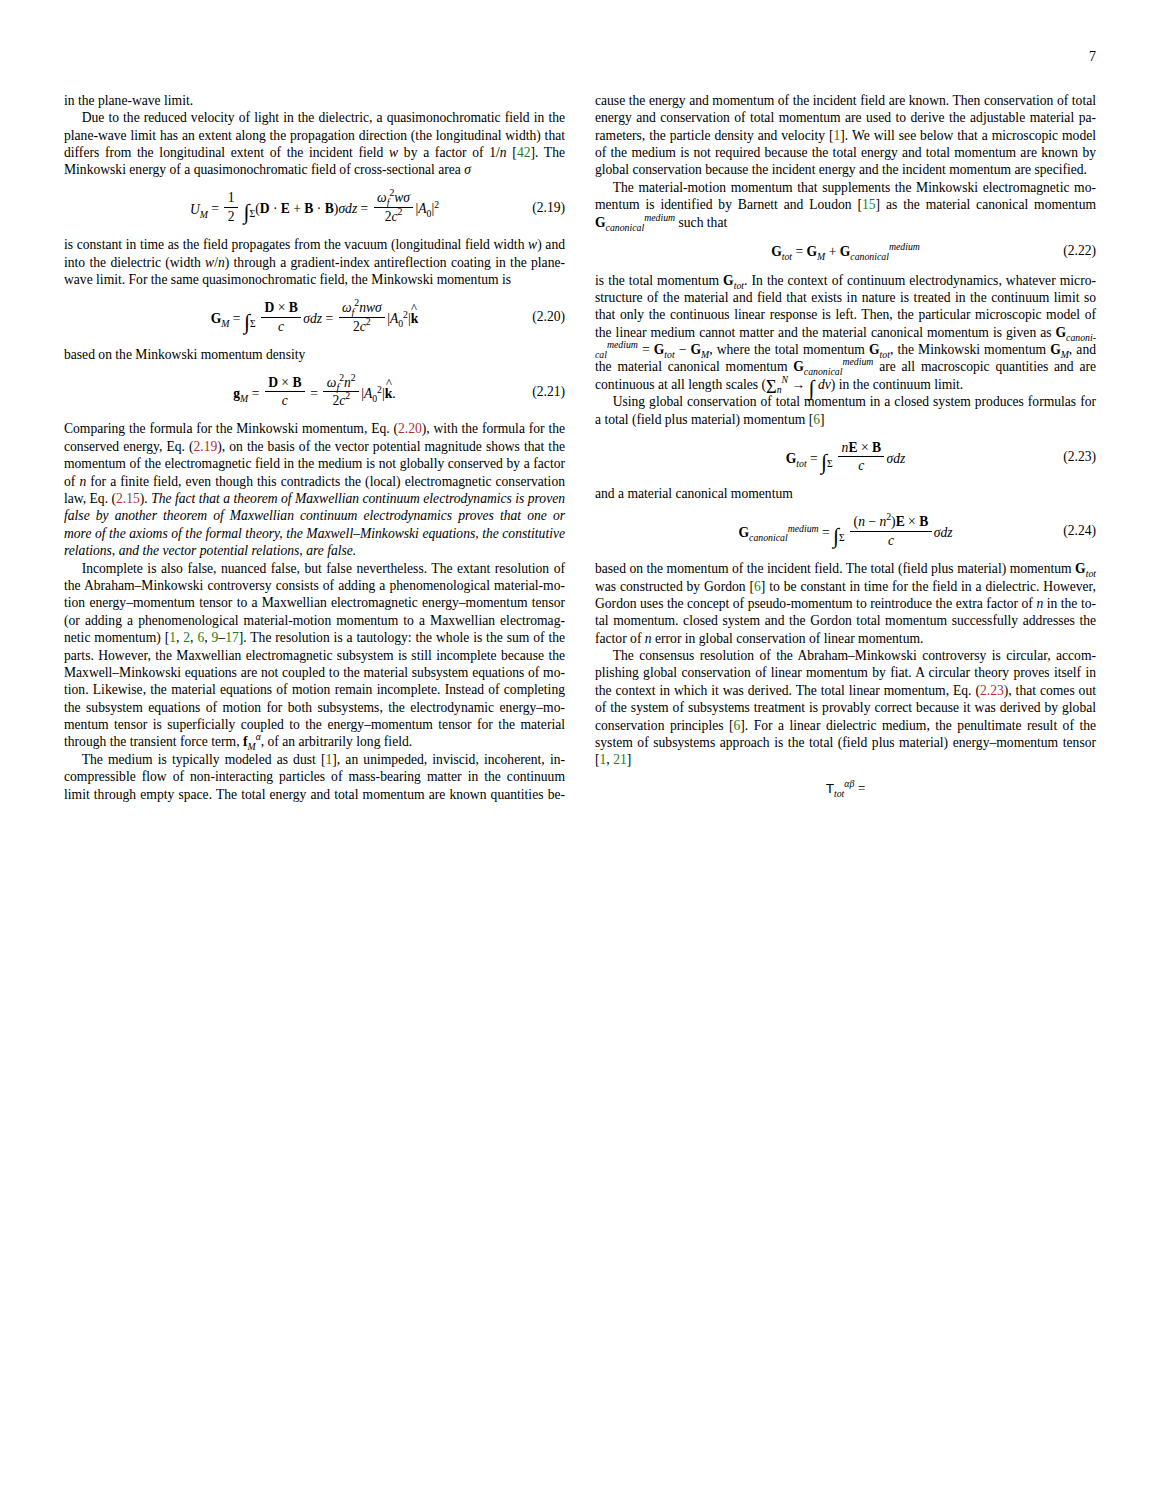7
in the plane-wave limit.
Due to the reduced velocity of light in the dielectric, a quasimonochromatic field in the plane-wave limit has an extent along the propagation direction (the longitudinal width) that differs from the longitudinal extent of the incident field w by a factor of 1/n [42]. The Minkowski energy of a quasimonochromatic field of cross-sectional area σ
UM = 12 ∫Σ(D · E + B · B)σdz = ωf2wσ 2c2|A0|2 (2.19)
is constant in time as the field propagates from the vacuum (longitudinal field width w) and into the dielectric (width w/n) through a gradient-index antireflection coating in the plane-wave limit. For the same quasimonochromatic field, the Minkowski momentum is
GM = ∫Σ D × B c σdz = ωf2nwσ 2c2|A02|k (2.20)
based on the Minkowski momentum density
gM = D × B c = ωf2n22c2|A02|k. (2.21)
Comparing the formula for the Minkowski momentum, Eq. (2.20), with the formula for the conserved energy, Eq. (2.19), on the basis of the vector potential magnitude shows that the momentum of the electromagnetic field in the medium is not globally conserved by a factor of n for a finite field, even though this contradicts the (local) electromagnetic conservation law, Eq. (2.15). The fact that a theorem of Maxwellian continuum electrodynamics is proven false by another theorem of Maxwellian continuum electrodynamics proves that one or more of the axioms of the formal theory, the Maxwell–Minkowski equations, the constitutive relations, and the vector potential relations, are false.
Incomplete is also false, nuanced false, but false nevertheless. The extant resolution of the Abraham–Minkowski controversy consists of adding a phenomenological material-motion energy–momentum tensor to a Maxwellian electromagnetic energy–momentum tensor (or adding a phenomenological material-motion momentum to a Maxwellian electromagnetic momentum) [1, 2, 6, 9–17]. The resolution is a tautology: the whole is the sum of the parts. However, the Maxwellian electromagnetic subsystem is still incomplete because the Maxwell–Minkowski equations are not coupled to the material subsystem equations of motion. Likewise, the material equations of motion remain incomplete. Instead of completing the subsystem equations of motion for both subsystems, the electrodynamic energy–momentum tensor is superficially coupled to the energy–momentum tensor for the material through the transient force term, fMα, of an arbitrarily long field.
The medium is typically modeled as dust [1], an unimpeded, inviscid, incoherent, incompressible flow of non-interacting particles of mass-bearing matter in the continuum limit through empty space. The total energy and total momentum are known quantities because the energy and momentum of the incident field are known. Then conservation of total energy and conservation of total momentum are used to derive the adjustable material parameters, the particle density and velocity [1]. We will see below that a microscopic model of the medium is not required because the total energy and total momentum are known by global conservation because the incident energy and the incident momentum are specified.
The material-motion momentum that supplements the Minkowski electromagnetic momentum is identified by Barnett and Loudon [15] as the material canonical momentum Gcanonicalmedium such that
Gtot = GM + Gcanonicalmedium (2.22)
is the total momentum Gtot. In the context of continuum electrodynamics, whatever microstructure of the material and field that exists in nature is treated in the continuum limit so that only the continuous linear response is left. Then, the particular microscopic model of the linear medium cannot matter and the material canonical momentum is given as Gcanonicalmedium = Gtot − GM, where the total momentum Gtot, the Minkowski momentum GM, and the material canonical momentum Gcanonicalmedium are all macroscopic quantities and are continuous at all length scales (ΣnN → ∫ dv) in the continuum limit.
Using global conservation of total momentum in a closed system produces formulas for a total (field plus material) momentum [6]
Gtot = ∫Σ nE × B c σdz (2.23)
and a material canonical momentum
Gcanonicalmedium = ∫Σ (n − n2)E × B c σdz (2.24)
based on the momentum of the incident field. The total (field plus material) momentum Gtot was constructed by Gordon [6] to be constant in time for the field in a dielectric. However, Gordon uses the concept of pseudo-momentum to reintroduce the extra factor of n in the total momentum. closed system and the Gordon total momentum successfully addresses the factor of n error in global conservation of linear momentum.
The consensus resolution of the Abraham–Minkowski controversy is circular, accomplishing global conservation of linear momentum by fiat. A circular theory proves itself in the context in which it was derived. The total linear momentum, Eq. (2.23), that comes out of the system of subsystems treatment is provably correct because it was derived by global conservation principles [6]. For a linear dielectric medium, the penultimate result of the system of subsystems approach is the total (field plus material) energy–momentum tensor [1, 21]
Ttotαβ =